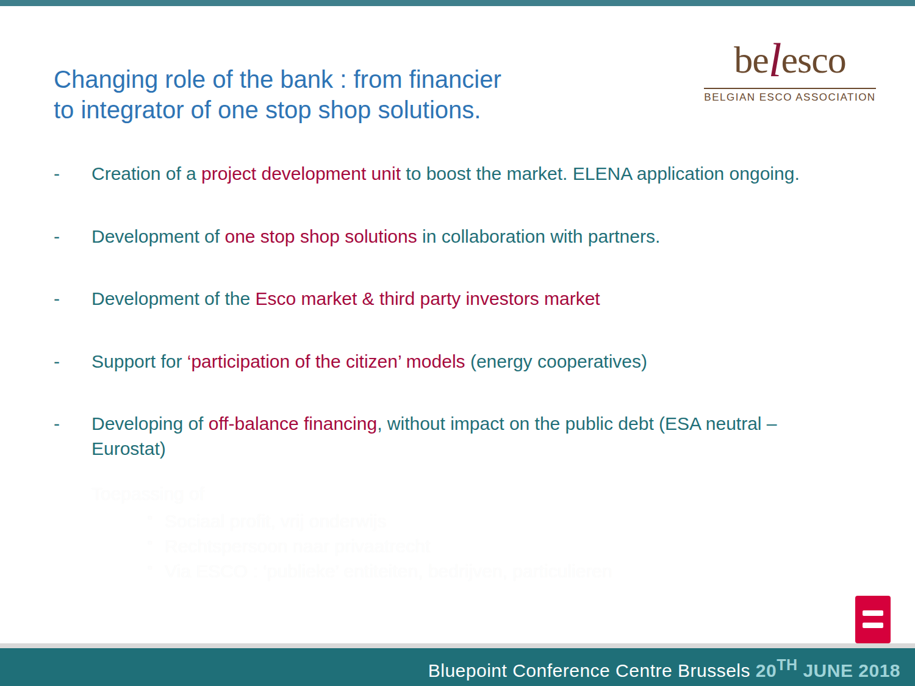Changing role of the bank : from financier
to integrator of one stop shop solutions.
belesco
BELGIAN ESCO ASSOCIATION
Creation of a project development unit to boost the market. ELENA application ongoing.
Development of one stop shop solutions in collaboration with partners.
Development of the Esco market & third party investors market
Support for ‘participation of the citizen’ models (energy cooperatives)
Developing of off-balance financing, without impact on the public debt (ESA neutral – Eurostat)
Toepassing of
Sociaal profit, vrij onderwijs
Rechtspersoon naar privaatrecht
Via ESCO : ‘publieke’ entiteiten, bedrijven, particulieren
Bluepoint Conference Centre Brussels 20TH JUNE 2018